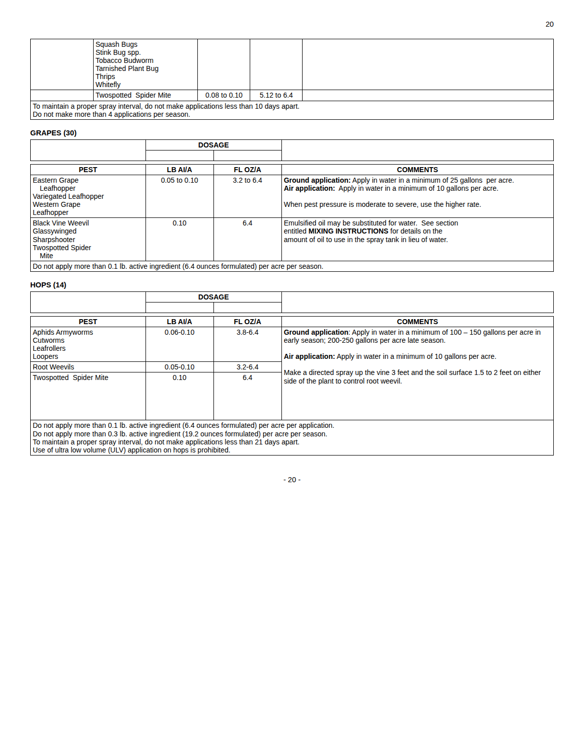20
| | Squash Bugs Stink Bug spp. Tobacco Budworm Tarnished Plant Bug Thrips Whitefly | | | |
| | Twospotted Spider Mite | 0.08 to 0.10 | 5.12 to 6.4 | |
| To maintain a proper spray interval, do not make applications less than 10 days apart. Do not make more than 4 applications per season. |
GRAPES (30)
| | DOSAGE | |
| PEST | LB AI/A | FL OZ/A | COMMENTS |
| Eastern Grape Leafhopper Variegated Leafhopper Western Grape Leafhopper | 0.05 to 0.10 | 3.2 to 6.4 | Ground application: Apply in water in a minimum of 25 gallons per acre. Air application: Apply in water in a minimum of 10 gallons per acre. When pest pressure is moderate to severe, use the higher rate. |
| Black Vine Weevil Glassywinged Sharpshooter Twospotted Spider Mite | 0.10 | 6.4 | Emulsified oil may be substituted for water. See section entitled MIXING INSTRUCTIONS for details on the amount of oil to use in the spray tank in lieu of water. |
| Do not apply more than 0.1 lb. active ingredient (6.4 ounces formulated) per acre per season. |
HOPS (14)
| | DOSAGE | |
| PEST | LB AI/A | FL OZ/A | COMMENTS |
| Aphids Armyworms Cutworms Leafrollers Loopers | 0.06-0.10 | 3.8-6.4 | Ground application : Apply in water in a minimum of 100 – 150 gallons per acre in early season; 200-250 gallons per acre late season. Air application: Apply in water in a minimum of 10 gallons per acre. Make a directed spray up the vine 3 feet and the soil surface 1.5 to 2 feet on either side of the plant to control root weevil. |
| Root Weevils | 0.05-0.10 | 3.2-6.4 |
| Twospotted Spider Mite | 0.10 | 6.4 |
| Do not apply more than 0.1 lb. active ingredient (6.4 ounces formulated) per acre per application. Do not apply more than 0.3 lb. active ingredient (19.2 ounces formulated) per acre per season. To maintain a proper spray interval, do not make applications less than 21 days apart. Use of ultra low volume (ULV) application on hops is prohibited. |
- 20 -